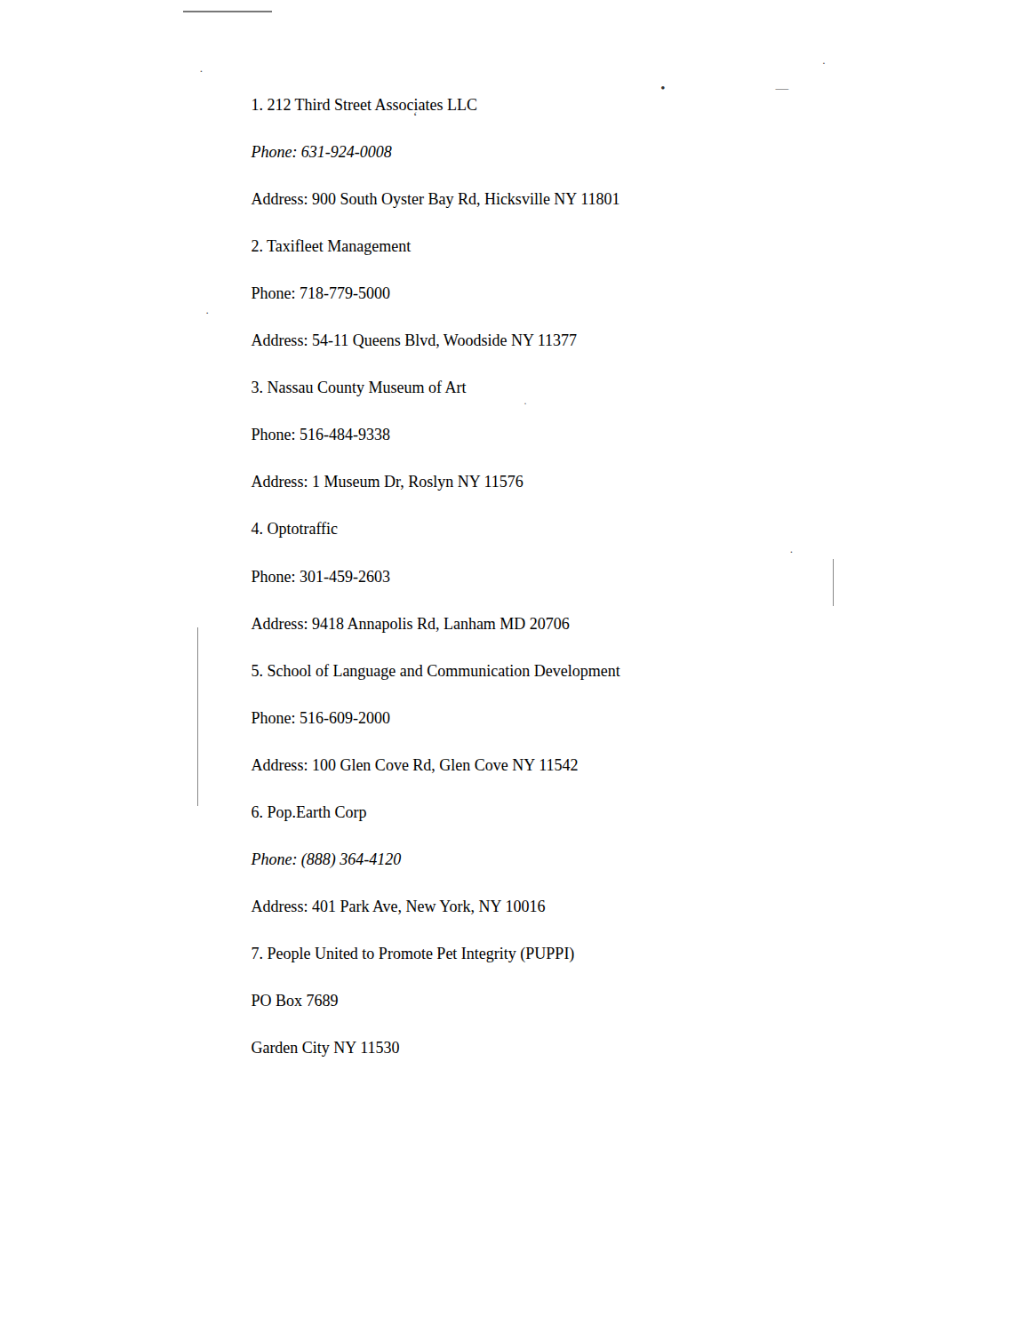.
.
•
ʻ
—
.
.
.
1. 212 Third Street Associates LLC
Phone: 631-924-0008
Address: 900 South Oyster Bay Rd, Hicksville NY 11801
2. Taxifleet Management
Phone: 718-779-5000
Address: 54-11 Queens Blvd, Woodside NY 11377
3. Nassau County Museum of Art
Phone: 516-484-9338
Address: 1 Museum Dr, Roslyn NY 11576
4. Optotraffic
Phone: 301-459-2603
Address: 9418 Annapolis Rd, Lanham MD 20706
5. School of Language and Communication Development
Phone: 516-609-2000
Address: 100 Glen Cove Rd, Glen Cove NY 11542
6. Pop.Earth Corp
Phone: (888) 364-4120
Address: 401 Park Ave, New York, NY 10016
7. People United to Promote Pet Integrity (PUPPI)
PO Box 7689
Garden City NY 11530